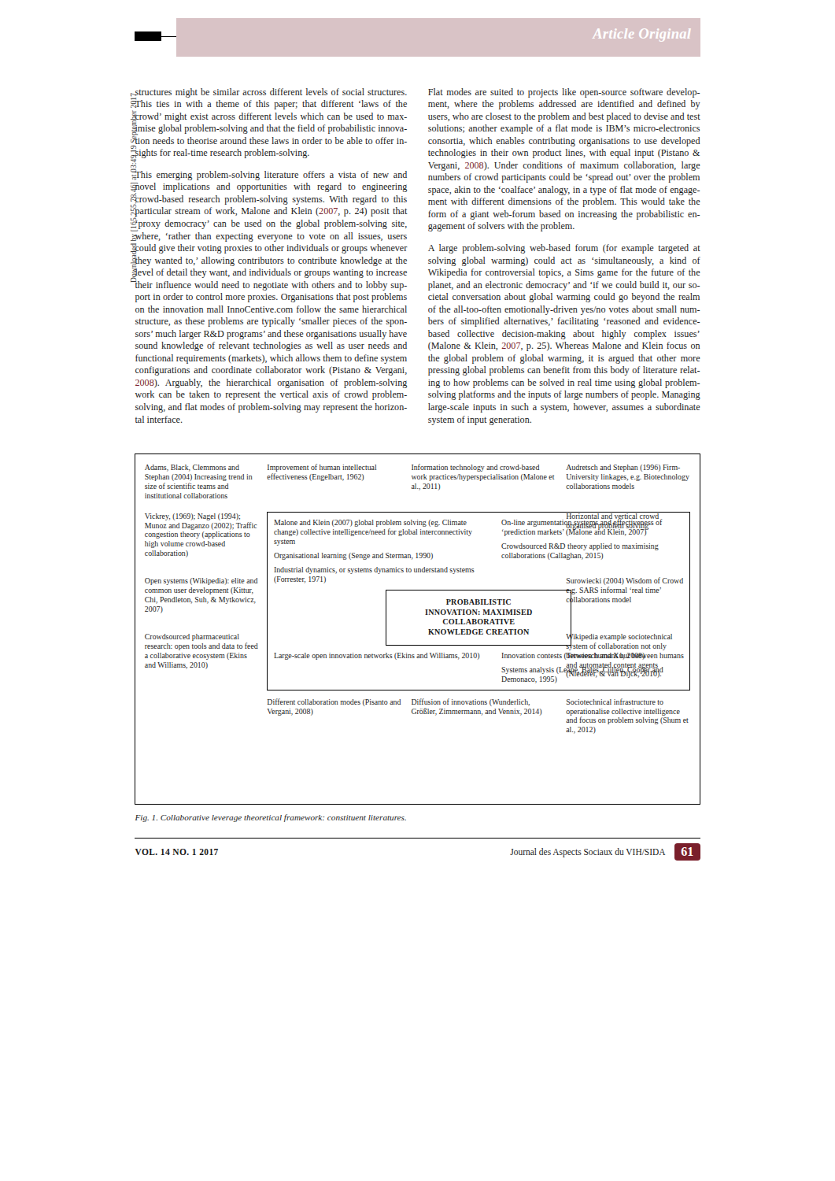Downloaded by [165.255.78.46] at 03:49 19 September 2017
Article Original
structures might be similar across different levels of social structures. This ties in with a theme of this paper; that different ‘laws of the crowd’ might exist across different levels which can be used to maximise global problem-solving and that the field of probabilistic innovation needs to theorise around these laws in order to be able to offer insights for real-time research problem-solving.
This emerging problem-solving literature offers a vista of new and novel implications and opportunities with regard to engineering crowd-based research problem-solving systems. With regard to this particular stream of work, Malone and Klein (2007, p. 24) posit that ‘proxy democracy’ can be used on the global problem-solving site, where, ‘rather than expecting everyone to vote on all issues, users could give their voting proxies to other individuals or groups whenever they wanted to,’ allowing contributors to contribute knowledge at the level of detail they want, and individuals or groups wanting to increase their influence would need to negotiate with others and to lobby support in order to control more proxies. Organisations that post problems on the innovation mall InnoCentive.com follow the same hierarchical structure, as these problems are typically ‘smaller pieces of the sponsors’ much larger R&D programs’ and these organisations usually have sound knowledge of relevant technologies as well as user needs and functional requirements (markets), which allows them to define system configurations and coordinate collaborator work (Pistano & Vergani, 2008). Arguably, the hierarchical organisation of problem-solving work can be taken to represent the vertical axis of crowd problem-solving, and flat modes of problem-solving may represent the horizontal interface.
Flat modes are suited to projects like open-source software development, where the problems addressed are identified and defined by users, who are closest to the problem and best placed to devise and test solutions; another example of a flat mode is IBM’s micro-electronics consortia, which enables contributing organisations to use developed technologies in their own product lines, with equal input (Pistano & Vergani, 2008). Under conditions of maximum collaboration, large numbers of crowd participants could be ‘spread out’ over the problem space, akin to the ‘coalface’ analogy, in a type of flat mode of engagement with different dimensions of the problem. This would take the form of a giant web-forum based on increasing the probabilistic engagement of solvers with the problem.
A large problem-solving web-based forum (for example targeted at solving global warming) could act as ‘simultaneously, a kind of Wikipedia for controversial topics, a Sims game for the future of the planet, and an electronic democracy’ and ‘if we could build it, our societal conversation about global warming could go beyond the realm of the all-too-often emotionally-driven yes/no votes about small numbers of simplified alternatives,’ facilitating ‘reasoned and evidence-based collective decision-making about highly complex issues’ (Malone & Klein, 2007, p. 25). Whereas Malone and Klein focus on the global problem of global warming, it is argued that other more pressing global problems can benefit from this body of literature relating to how problems can be solved in real time using global problem-solving platforms and the inputs of large numbers of people. Managing large-scale inputs in such a system, however, assumes a subordinate system of input generation.
Adams, Black, Clemmons and Stephan (2004) Increasing trend in size of scientific teams and institutional collaborations
Improvement of human intellectual effectiveness (Engelbart, 1962)
Information technology and crowd-based work practices/hyperspecialisation (Malone et al., 2011)
Audretsch and Stephan (1996) Firm-University linkages, e.g. Biotechnology collaborations models
Vickrey, (1969); Nagel (1994); Munoz and Daganzo (2002); Traffic congestion theory (applications to high volume crowd-based collaboration)
Malone and Klein (2007) global problem solving (eg. Climate change) collective intelligence/need for global interconnectivity system
Organisational learning (Senge and Sterman, 1990)
Industrial dynamics, or systems dynamics to understand systems (Forrester, 1971)
On-line argumentation systems and effectiveness of ‘prediction markets’ (Malone and Klein, 2007)
Crowdsourced R&D theory applied to maximising collaborations (Callaghan, 2015)
PROBABILISTIC
INNOVATION: MAXIMISED
COLLABORATIVE
KNOWLEDGE CREATION
Large-scale open innovation networks (Ekins and Williams, 2010)
Innovation contests (Terwiesch and Xu, 2008)
Systems analysis (Leape, Bates, Cullen, Cooper and Demonaco, 1995)
Open systems (Wikipedia): elite and common user development (Kittur, Chi, Pendleton, Suh, & Mytkowicz, 2007)
Crowdsourced pharmaceutical research: open tools and data to feed a collaborative ecosystem (Ekins and Williams, 2010)
Horizontal and vertical crowd organised problem solving
Surowiecki (2004) Wisdom of Crowd e.g. SARS informal ‘real time’ collaborations model
Wikipedia example sociotechnical system of collaboration not only between humans but between humans and automated content agents (Niederer, & van Dijck, 2010).
Different collaboration modes (Pisanto and Vergani, 2008)
Diffusion of innovations (Wunderlich, Größler, Zimmermann, and Vennix, 2014)
Sociotechnical infrastructure to operationalise collective intelligence and focus on problem solving (Shum et al., 2012)
Fig. 1. Collaborative leverage theoretical framework: constituent literatures.
VOL. 14 NO. 1 2017
Journal des Aspects Sociaux du VIH/SIDA 61